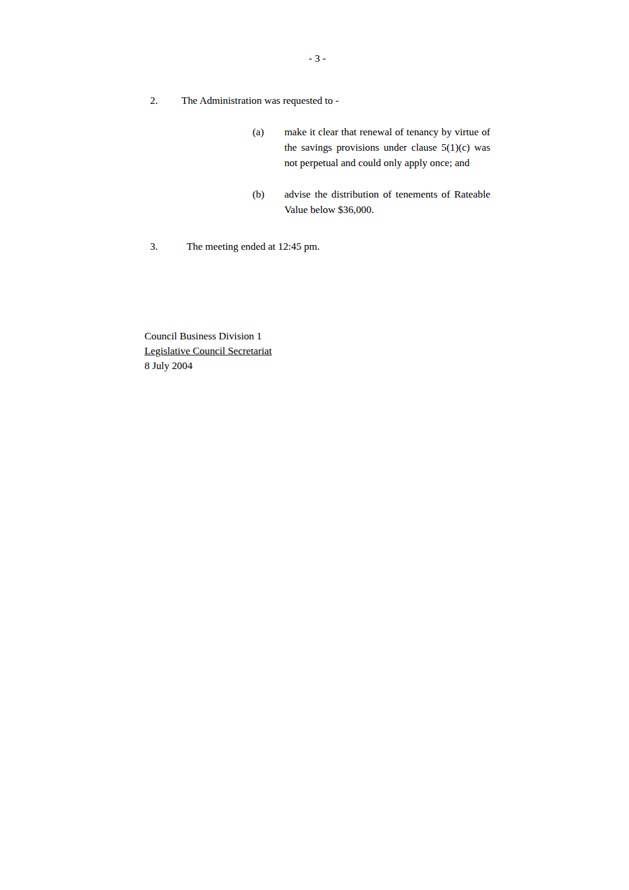- 3 -
2.
The Administration was requested to -
(a)
make it clear that renewal of tenancy by virtue of the savings provisions under clause 5(1)(c) was not perpetual and could only apply once; and
(b)
advise the distribution of tenements of Rateable Value below $36,000.
3.
The meeting ended at 12:45 pm.
Council Business Division 1
Legislative Council Secretariat
8 July 2004